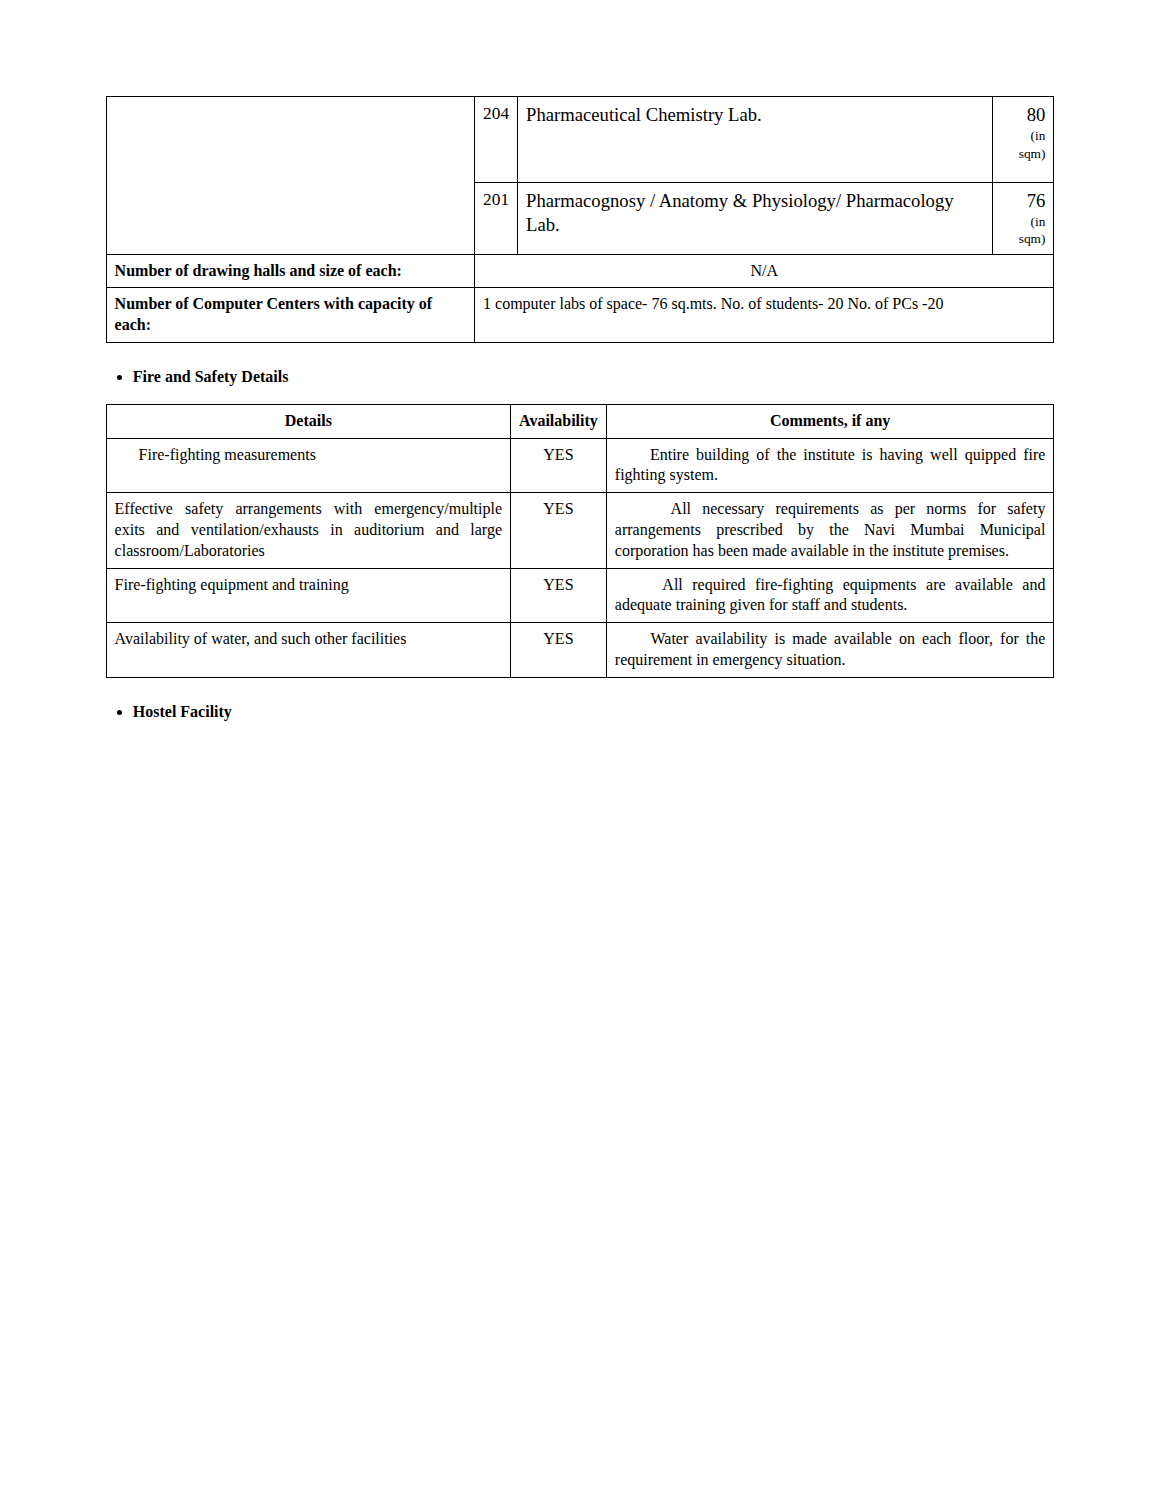| | 204 | Pharmaceutical Chemistry Lab. | 80 (in sqm) |
| 201 | Pharmacognosy / Anatomy & Physiology/ Pharmacology Lab. | 76 (in sqm) |
| Number of drawing halls and size of each: | N/A |
| Number of Computer Centers with capacity of each: | 1 computer labs of space- 76 sq.mts. No. of students- 20 No. of PCs -20 |
Fire and Safety Details
| Details | Availability | Comments, if any |
| --- | --- | --- |
| Fire-fighting measurements | YES | Entire building of the institute is having well quipped fire fighting system. |
| Effective safety arrangements with emergency/multiple exits and ventilation/exhausts in auditorium and large classroom/Laboratories | YES | All necessary requirements as per norms for safety arrangements prescribed by the Navi Mumbai Municipal corporation has been made available in the institute premises. |
| Fire-fighting equipment and training | YES | All required fire-fighting equipments are available and adequate training given for staff and students. |
| Availability of water, and such other facilities | YES | Water availability is made available on each floor, for the requirement in emergency situation. |
Hostel Facility